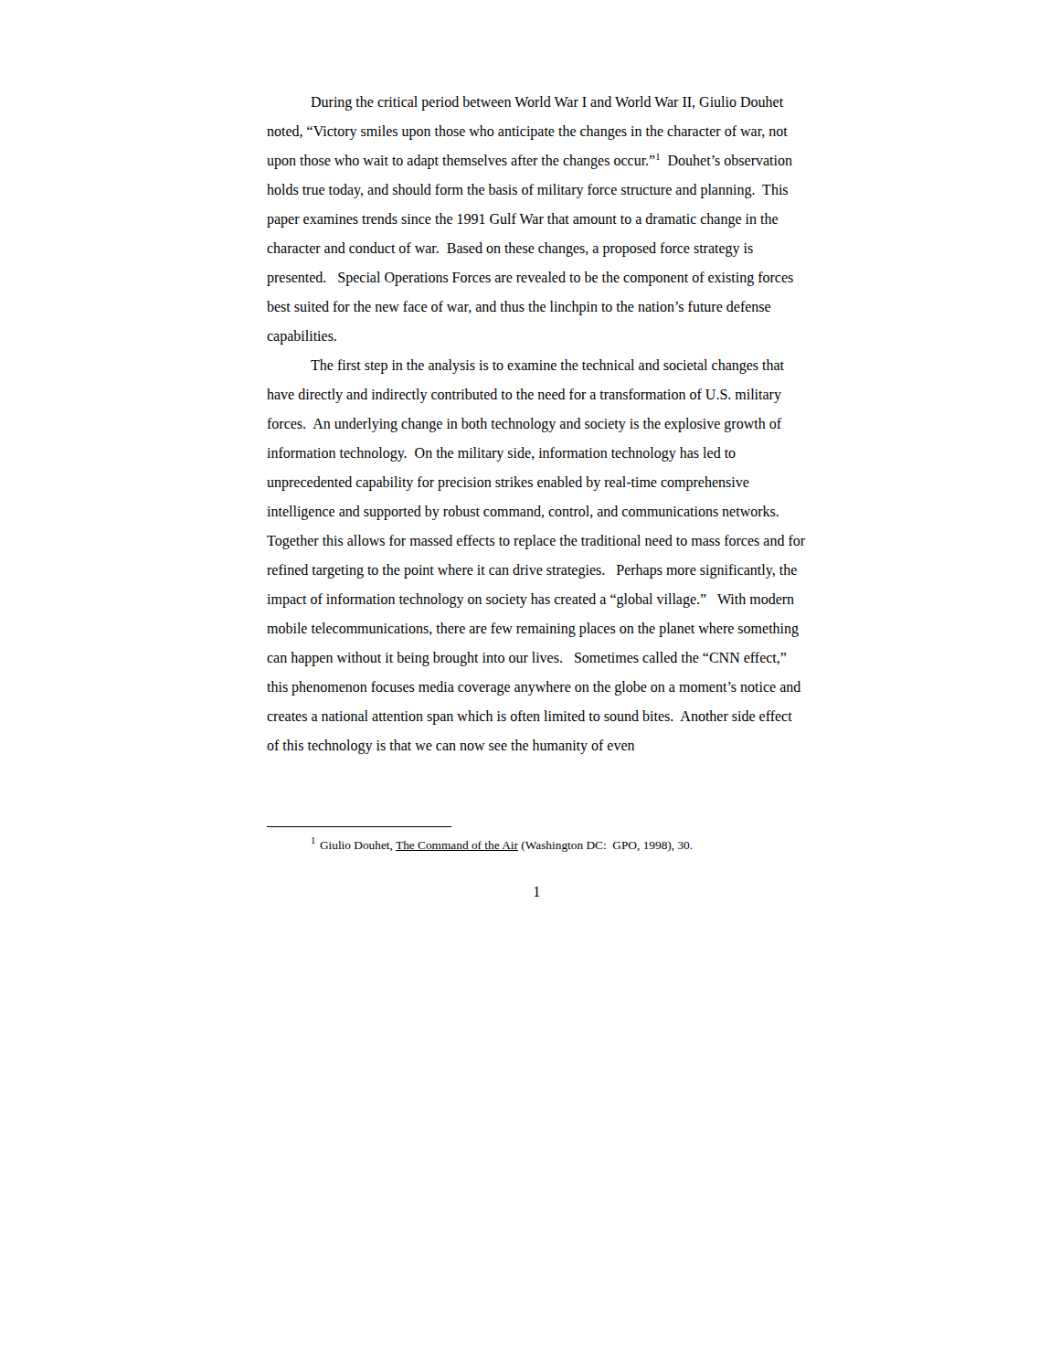During the critical period between World War I and World War II, Giulio Douhet noted, “Victory smiles upon those who anticipate the changes in the character of war, not upon those who wait to adapt themselves after the changes occur.”1 Douhet’s observation holds true today, and should form the basis of military force structure and planning. This paper examines trends since the 1991 Gulf War that amount to a dramatic change in the character and conduct of war. Based on these changes, a proposed force strategy is presented. Special Operations Forces are revealed to be the component of existing forces best suited for the new face of war, and thus the linchpin to the nation’s future defense capabilities.
The first step in the analysis is to examine the technical and societal changes that have directly and indirectly contributed to the need for a transformation of U.S. military forces. An underlying change in both technology and society is the explosive growth of information technology. On the military side, information technology has led to unprecedented capability for precision strikes enabled by real-time comprehensive intelligence and supported by robust command, control, and communications networks. Together this allows for massed effects to replace the traditional need to mass forces and for refined targeting to the point where it can drive strategies. Perhaps more significantly, the impact of information technology on society has created a “global village.” With modern mobile telecommunications, there are few remaining places on the planet where something can happen without it being brought into our lives. Sometimes called the “CNN effect,” this phenomenon focuses media coverage anywhere on the globe on a moment’s notice and creates a national attention span which is often limited to sound bites. Another side effect of this technology is that we can now see the humanity of even
1 Giulio Douhet, The Command of the Air (Washington DC: GPO, 1998), 30.
1